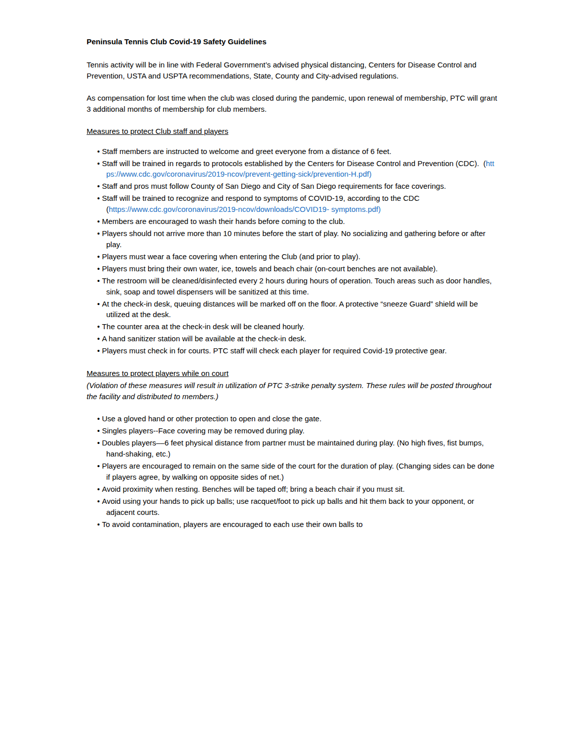Peninsula Tennis Club Covid-19 Safety Guidelines
Tennis activity will be in line with Federal Government’s advised physical distancing, Centers for Disease Control and Prevention, USTA and USPTA recommendations, State, County and City-advised regulations.
As compensation for lost time when the club was closed during the pandemic, upon renewal of membership, PTC will grant 3 additional months of membership for club members.
Measures to protect Club staff and players
Staff members are instructed to welcome and greet everyone from a distance of 6 feet.
Staff will be trained in regards to protocols established by the Centers for Disease Control and Prevention (CDC). (https://www.cdc.gov/coronavirus/2019-ncov/prevent-getting-sick/prevention-H.pdf)
Staff and pros must follow County of San Diego and City of San Diego requirements for face coverings.
Staff will be trained to recognize and respond to symptoms of COVID-19, according to the CDC
(https://www.cdc.gov/coronavirus/2019-ncov/downloads/COVID19- symptoms.pdf)
Members are encouraged to wash their hands before coming to the club.
Players should not arrive more than 10 minutes before the start of play. No socializing and gathering before or after play.
Players must wear a face covering when entering the Club (and prior to play).
Players must bring their own water, ice, towels and beach chair (on-court benches are not available).
The restroom will be cleaned/disinfected every 2 hours during hours of operation. Touch areas such as door handles, sink, soap and towel dispensers will be sanitized at this time.
At the check-in desk, queuing distances will be marked off on the floor. A protective “sneeze Guard” shield will be utilized at the desk.
The counter area at the check-in desk will be cleaned hourly.
A hand sanitizer station will be available at the check-in desk.
Players must check in for courts. PTC staff will check each player for required Covid-19 protective gear.
Measures to protect players while on court
(Violation of these measures will result in utilization of PTC 3-strike penalty system. These rules will be posted throughout the facility and distributed to members.)
Use a gloved hand or other protection to open and close the gate.
Singles players--Face covering may be removed during play.
Doubles players––6 feet physical distance from partner must be maintained during play. (No high fives, fist bumps, hand-shaking, etc.)
Players are encouraged to remain on the same side of the court for the duration of play. (Changing sides can be done if players agree, by walking on opposite sides of net.)
Avoid proximity when resting. Benches will be taped off; bring a beach chair if you must sit.
Avoid using your hands to pick up balls; use racquet/foot to pick up balls and hit them back to your opponent, or adjacent courts.
To avoid contamination, players are encouraged to each use their own balls to